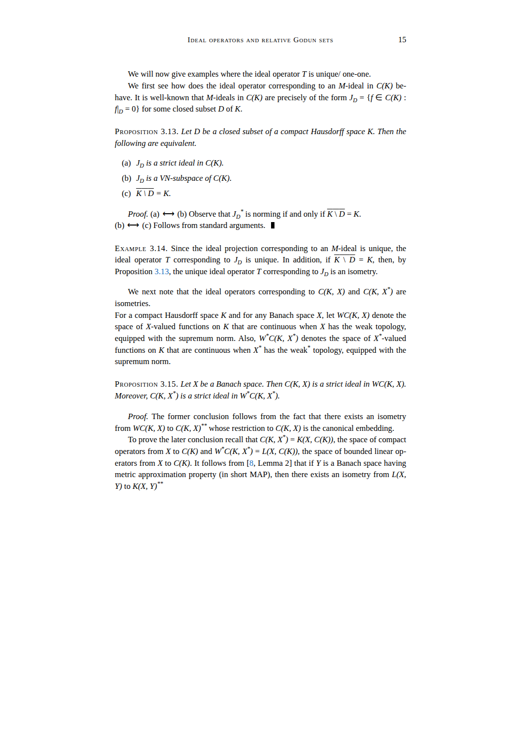Ideal operators and relative Godun sets 15
We will now give examples where the ideal operator T is unique/ one-one.
We first see how does the ideal operator corresponding to an M-ideal in C(K) behave. It is well-known that M-ideals in C(K) are precisely of the form JD = {f ∈ C(K) : f|D = 0} for some closed subset D of K.
Proposition 3.13. Let D be a closed subset of a compact Hausdorff space K. Then the following are equivalent.
(a) JD is a strict ideal in C(K).
(b) JD is a VN-subspace of C(K).
(c) K \ D = K.
Proof. (a) ⟷ (b) Observe that JD* is norming if and only if K \ D = K.
(b) ⟷ (c) Follows from standard arguments.
Example 3.14. Since the ideal projection corresponding to an M-ideal is unique, the ideal operator T corresponding to JD is unique. In addition, if K \ D = K, then, by Proposition 3.13, the unique ideal operator T corresponding to JD is an isometry.
We next note that the ideal operators corresponding to C(K, X) and C(K, X*) are isometries.
For a compact Hausdorff space K and for any Banach space X, let WC(K, X) denote the space of X-valued functions on K that are continuous when X has the weak topology, equipped with the supremum norm. Also, W*C(K, X*) denotes the space of X*-valued functions on K that are continuous when X* has the weak* topology, equipped with the supremum norm.
Proposition 3.15. Let X be a Banach space. Then C(K, X) is a strict ideal in WC(K, X). Moreover, C(K, X*) is a strict ideal in W*C(K, X*).
Proof. The former conclusion follows from the fact that there exists an isometry from WC(K, X) to C(K, X)** whose restriction to C(K, X) is the canonical embedding.
To prove the later conclusion recall that C(K, X*) = K(X, C(K)), the space of compact operators from X to C(K) and W*C(K, X*) = L(X, C(K)), the space of bounded linear operators from X to C(K). It follows from [8, Lemma 2] that if Y is a Banach space having metric approximation property (in short MAP), then there exists an isometry from L(X, Y) to K(X, Y)**